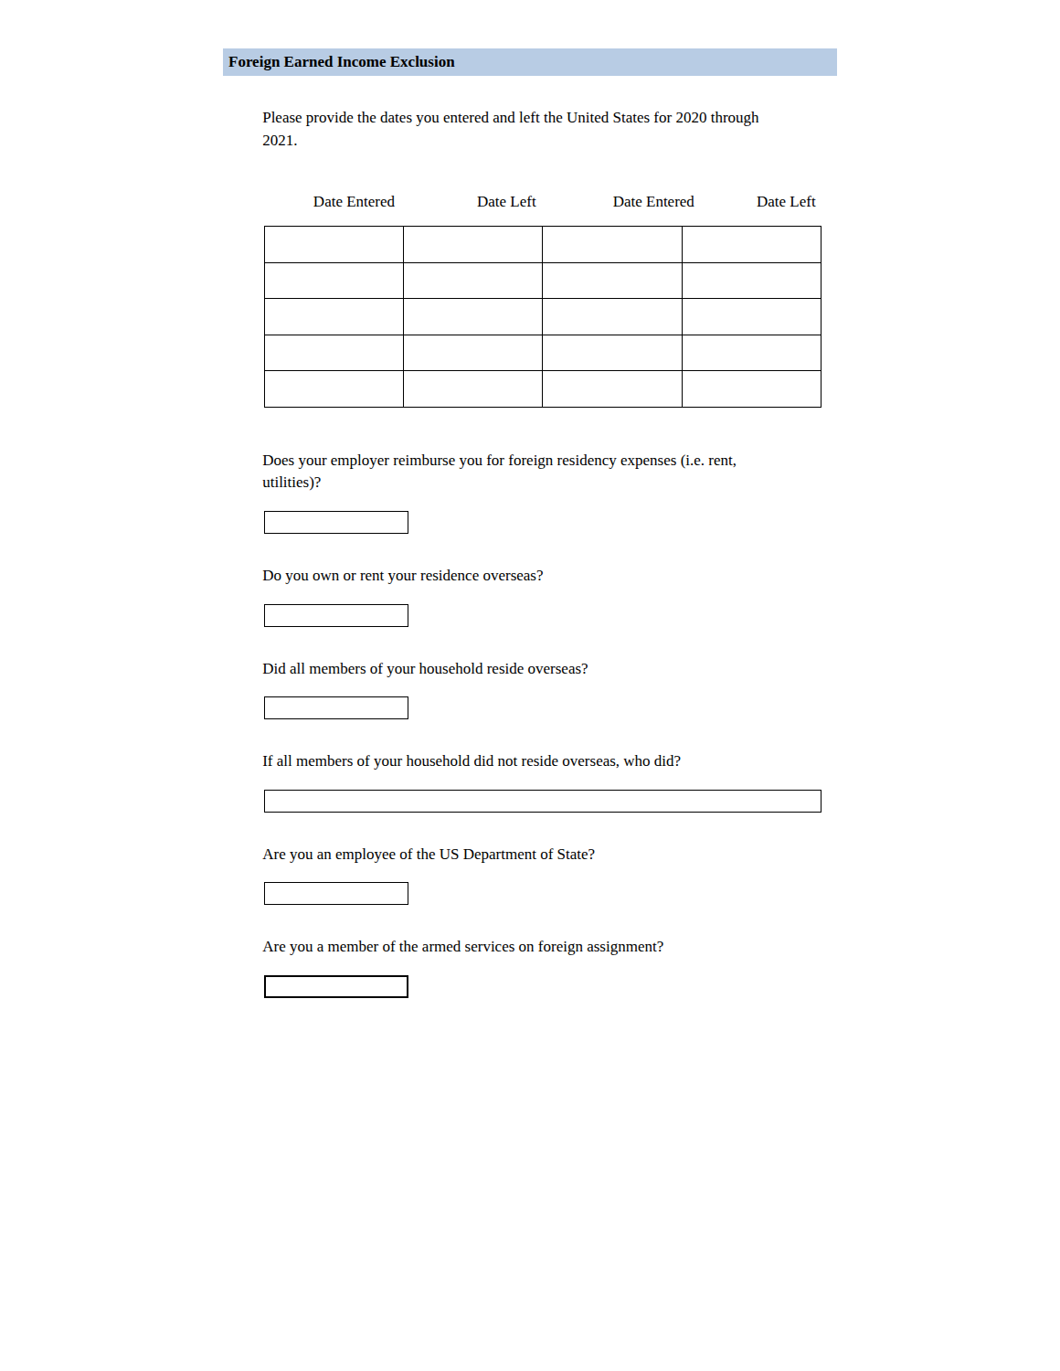Foreign Earned Income Exclusion
Please provide the dates you entered and left the United States for 2020 through 2021.
Date Entered Date Left Date Entered Date Left
Does your employer reimburse you for foreign residency expenses (i.e. rent, utilities)?
Do you own or rent your residence overseas?
Did all members of your household reside overseas?
If all members of your household did not reside overseas, who did?
Are you an employee of the US Department of State?
Are you a member of the armed services on foreign assignment?